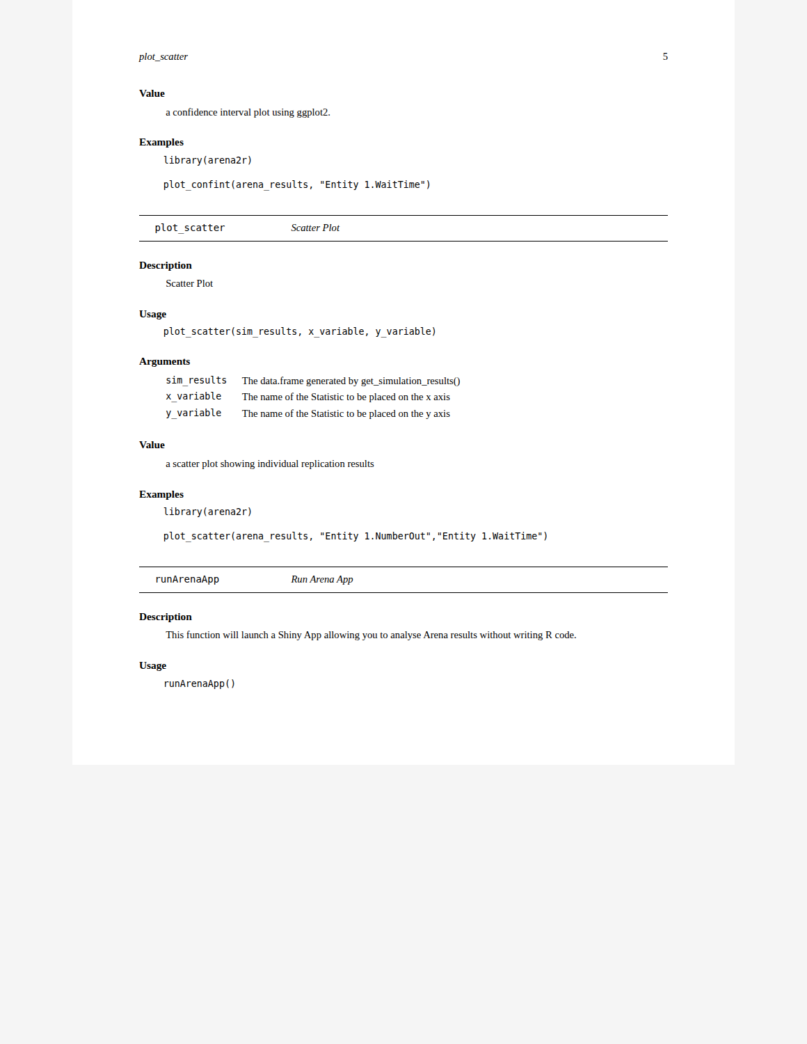plot_scatter 5
Value
a confidence interval plot using ggplot2.
Examples
library(arena2r)

plot_confint(arena_results, "Entity 1.WaitTime")
plot_scatter Scatter Plot
Description
Scatter Plot
Usage
plot_scatter(sim_results, x_variable, y_variable)
Arguments
| sim_results | The data.frame generated by get_simulation_results() |
| x_variable | The name of the Statistic to be placed on the x axis |
| y_variable | The name of the Statistic to be placed on the y axis |
Value
a scatter plot showing individual replication results
Examples
library(arena2r)

plot_scatter(arena_results, "Entity 1.NumberOut","Entity 1.WaitTime")
runArenaApp Run Arena App
Description
This function will launch a Shiny App allowing you to analyse Arena results without writing R code.
Usage
runArenaApp()